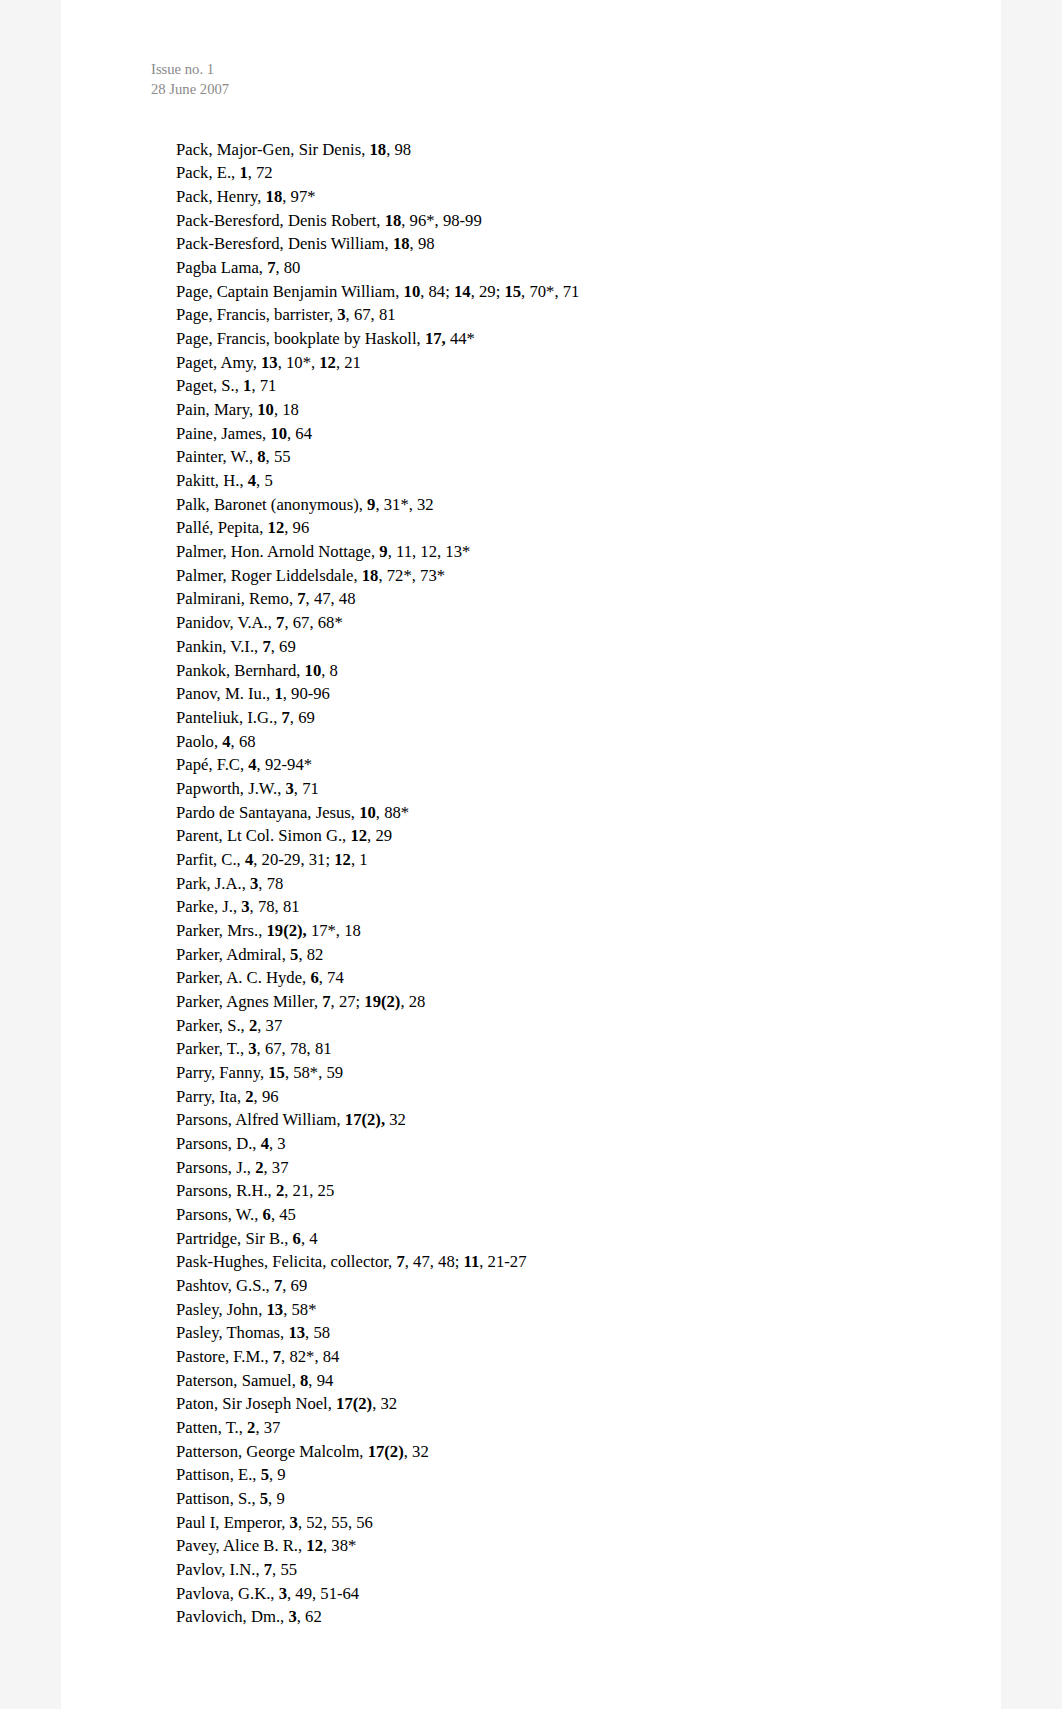Issue no. 1
28 June 2007
Pack, Major-Gen, Sir Denis, 18, 98
Pack, E., 1, 72
Pack, Henry, 18, 97*
Pack-Beresford, Denis Robert, 18, 96*, 98-99
Pack-Beresford, Denis William, 18, 98
Pagba Lama, 7, 80
Page, Captain Benjamin William, 10, 84; 14, 29; 15, 70*, 71
Page, Francis, barrister, 3, 67, 81
Page, Francis, bookplate by Haskoll, 17, 44*
Paget, Amy, 13, 10*, 12, 21
Paget, S., 1, 71
Pain, Mary, 10, 18
Paine, James, 10, 64
Painter, W., 8, 55
Pakitt, H., 4, 5
Palk, Baronet (anonymous), 9, 31*, 32
Pallé, Pepita, 12, 96
Palmer, Hon. Arnold Nottage, 9, 11, 12, 13*
Palmer, Roger Liddelsdale, 18, 72*, 73*
Palmirani, Remo, 7, 47, 48
Panidov, V.A., 7, 67, 68*
Pankin, V.I., 7, 69
Pankok, Bernhard, 10, 8
Panov, M. Iu., 1, 90-96
Panteliuk, I.G., 7, 69
Paolo, 4, 68
Papé, F.C, 4, 92-94*
Papworth, J.W., 3, 71
Pardo de Santayana, Jesus, 10, 88*
Parent, Lt Col. Simon G., 12, 29
Parfit, C., 4, 20-29, 31; 12, 1
Park, J.A., 3, 78
Parke, J., 3, 78, 81
Parker, Mrs., 19(2), 17*, 18
Parker, Admiral, 5, 82
Parker, A. C. Hyde, 6, 74
Parker, Agnes Miller, 7, 27; 19(2), 28
Parker, S., 2, 37
Parker, T., 3, 67, 78, 81
Parry, Fanny, 15, 58*, 59
Parry, Ita, 2, 96
Parsons, Alfred William, 17(2), 32
Parsons, D., 4, 3
Parsons, J., 2, 37
Parsons, R.H., 2, 21, 25
Parsons, W., 6, 45
Partridge, Sir B., 6, 4
Pask-Hughes, Felicita, collector, 7, 47, 48; 11, 21-27
Pashtov, G.S., 7, 69
Pasley, John, 13, 58*
Pasley, Thomas, 13, 58
Pastore, F.M., 7, 82*, 84
Paterson, Samuel, 8, 94
Paton, Sir Joseph Noel, 17(2), 32
Patten, T., 2, 37
Patterson, George Malcolm, 17(2), 32
Pattison, E., 5, 9
Pattison, S., 5, 9
Paul I, Emperor, 3, 52, 55, 56
Pavey, Alice B. R., 12, 38*
Pavlov, I.N., 7, 55
Pavlova, G.K., 3, 49, 51-64
Pavlovich, Dm., 3, 62